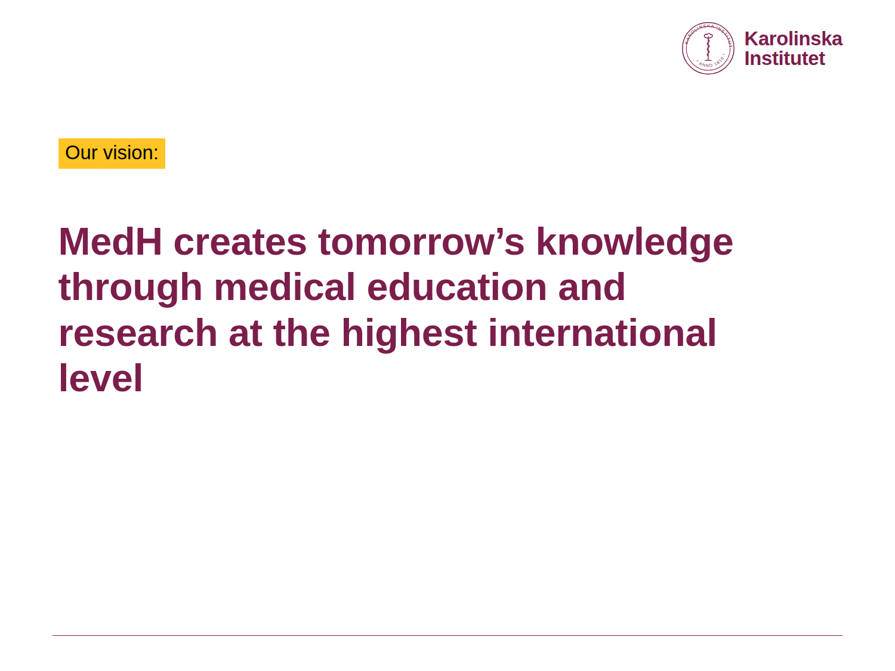KAROLINSKA INSTITUTET * ANNO 1810 *
Karolinska
Institutet
Our vision:
MedH creates tomorrow’s knowledge through medical education and research at the highest international level